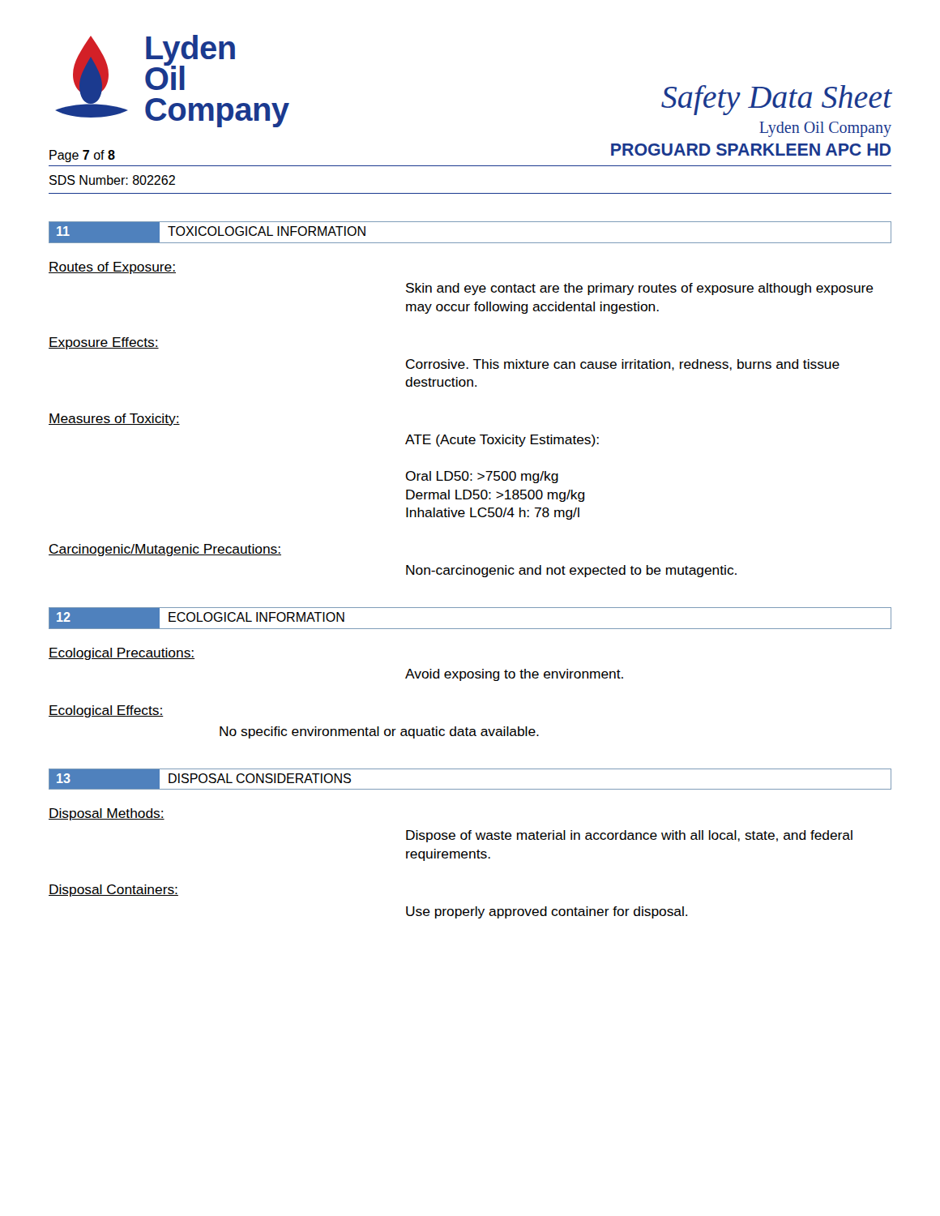Lyden
Oil
Company
Safety Data Sheet
Lyden Oil Company
Page 7 of 8 PROGUARD SPARKLEEN APC HD
SDS Number: 802262
11
TOXICOLOGICAL INFORMATION
Routes of Exposure:
Skin and eye contact are the primary routes of exposure although exposure may occur following accidental ingestion.
Exposure Effects:
Corrosive. This mixture can cause irritation, redness, burns and tissue destruction.
Measures of Toxicity:
ATE (Acute Toxicity Estimates):
Oral LD50: >7500 mg/kg
Dermal LD50: >18500 mg/kg
Inhalative LC50/4 h: 78 mg/l
Carcinogenic/Mutagenic Precautions:
Non-carcinogenic and not expected to be mutagentic.
12
ECOLOGICAL INFORMATION
Ecological Precautions:
Avoid exposing to the environment.
Ecological Effects:
No specific environmental or aquatic data available.
13
DISPOSAL CONSIDERATIONS
Disposal Methods:
Dispose of waste material in accordance with all local, state, and federal requirements.
Disposal Containers:
Use properly approved container for disposal.